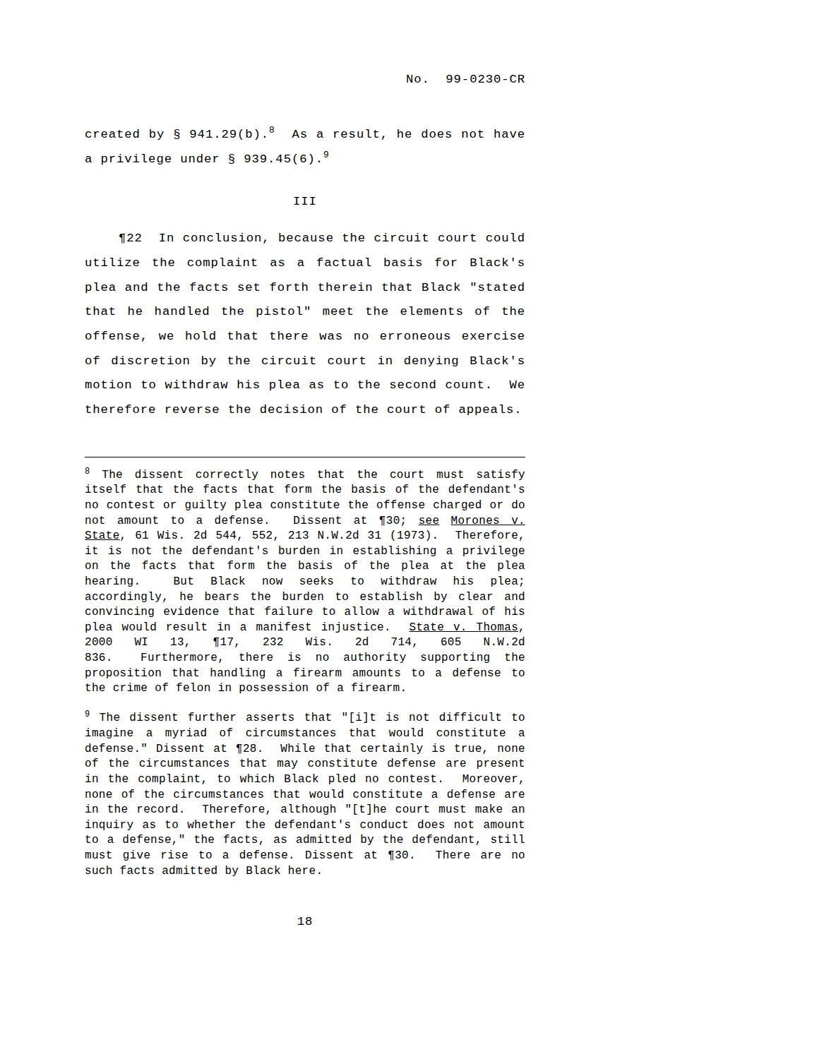No. 99-0230-CR
created by § 941.29(b).8 As a result, he does not have a privilege under § 939.45(6).9
III
¶22 In conclusion, because the circuit court could utilize the complaint as a factual basis for Black's plea and the facts set forth therein that Black "stated that he handled the pistol" meet the elements of the offense, we hold that there was no erroneous exercise of discretion by the circuit court in denying Black's motion to withdraw his plea as to the second count. We therefore reverse the decision of the court of appeals.
8 The dissent correctly notes that the court must satisfy itself that the facts that form the basis of the defendant's no contest or guilty plea constitute the offense charged or do not amount to a defense. Dissent at ¶30; see Morones v. State, 61 Wis. 2d 544, 552, 213 N.W.2d 31 (1973). Therefore, it is not the defendant's burden in establishing a privilege on the facts that form the basis of the plea at the plea hearing. But Black now seeks to withdraw his plea; accordingly, he bears the burden to establish by clear and convincing evidence that failure to allow a withdrawal of his plea would result in a manifest injustice. State v. Thomas, 2000 WI 13, ¶17, 232 Wis. 2d 714, 605 N.W.2d 836. Furthermore, there is no authority supporting the proposition that handling a firearm amounts to a defense to the crime of felon in possession of a firearm.
9 The dissent further asserts that "[i]t is not difficult to imagine a myriad of circumstances that would constitute a defense." Dissent at ¶28. While that certainly is true, none of the circumstances that may constitute defense are present in the complaint, to which Black pled no contest. Moreover, none of the circumstances that would constitute a defense are in the record. Therefore, although "[t]he court must make an inquiry as to whether the defendant's conduct does not amount to a defense," the facts, as admitted by the defendant, still must give rise to a defense. Dissent at ¶30. There are no such facts admitted by Black here.
18